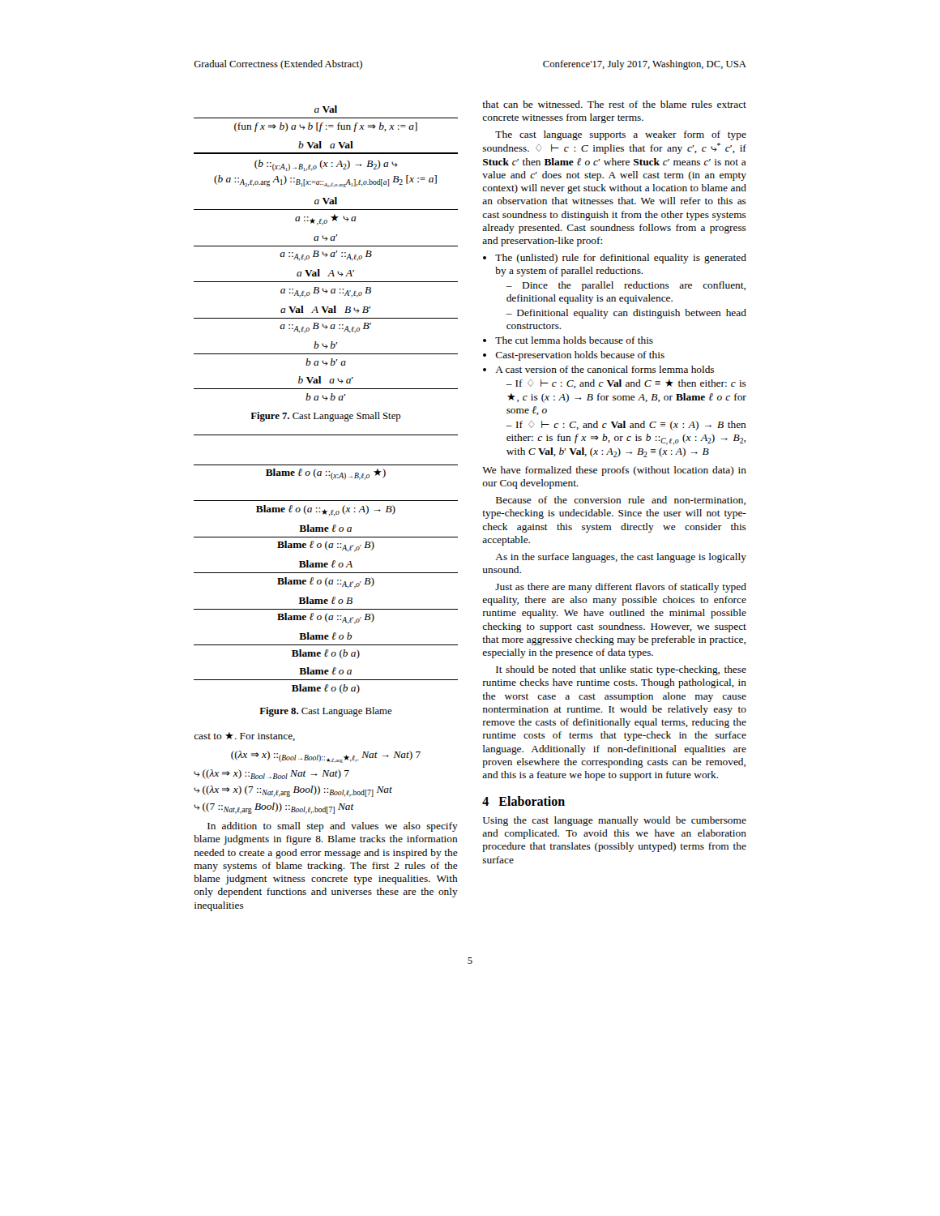Gradual Correctness (Extended Abstract)
Conference'17, July 2017, Washington, DC, USA
a Val (fun f x ⇒ b) a ⤷ b [f := fun f x ⇒ b, x := a]
b Val a Val (b ::(x:A 1)→B 1,ℓ,o (x : A 2) → B 2) a ⤷ (b a ::A 2,ℓ,o.arg A 1) ::B 1[x:=a::A 2,ℓ,o.arg A 1],ℓ,o.bod[a] B 2 [x := a]
a Val a ::★,ℓ,o ★ ⤷ a
a ⤷ a′ a ::A,ℓ,o B ⤷ a′ ::A,ℓ,o B
a Val A ⤷ A′ a ::A,ℓ,o B ⤷ a ::A′,ℓ,o B
a Val A Val B ⤷ B′ a ::A,ℓ,o B ⤷ a ::A,ℓ,o B′
b ⤷ b′ b a ⤷ b′ a
b Val a ⤷ a′ b a ⤷ b a′
Figure 7. Cast Language Small Step
Blame ℓ o (a ::(x:A)→B,ℓ,o ★)
Blame ℓ o (a ::★,ℓ,o (x : A) → B)
Blame ℓ o a Blame ℓ o (a ::A,ℓ′,o′ B)
Blame ℓ o A Blame ℓ o (a ::A,ℓ′,o′ B)
Blame ℓ o B Blame ℓ o (a ::A,ℓ′,o′ B)
Blame ℓ o b Blame ℓ o (b a)
Blame ℓ o a Blame ℓ o (b a)
Figure 8. Cast Language Blame
cast to ★. For instance,
((λx ⇒ x) ::(Bool→Bool)::★,ℓ,arg★,ℓ,. Nat → Nat) 7
⤷ ((λx ⇒ x) ::Bool→Bool Nat → Nat) 7
⤷ ((λx ⇒ x) (7 ::Nat,ℓ,arg Bool)) ::Bool,ℓ,.bod[7] Nat
⤷ ((7 ::Nat,ℓ,arg Bool)) ::Bool,ℓ,.bod[7] Nat
In addition to small step and values we also specify blame judgments in figure 8. Blame tracks the information needed to create a good error message and is inspired by the many systems of blame tracking. The first 2 rules of the blame judgment witness concrete type inequalities. With only dependent functions and universes these are the only inequalities
that can be witnessed. The rest of the blame rules extract concrete witnesses from larger terms.
The cast language supports a weaker form of type soundness. ♢ ⊢ c : C implies that for any c′, c ⤷* c′, if Stuck c′ then Blame ℓ o c′ where Stuck c′ means c′ is not a value and c′ does not step. A well cast term (in an empty context) will never get stuck without a location to blame and an observation that witnesses that. We will refer to this as cast soundness to distinguish it from the other types systems already presented. Cast soundness follows from a progress and preservation-like proof:
The (unlisted) rule for definitional equality is generated by a system of parallel reductions.
Dince the parallel reductions are confluent, definitional equality is an equivalence.
Definitional equality can distinguish between head constructors.
The cut lemma holds because of this
Cast-preservation holds because of this
A cast version of the canonical forms lemma holds
If ♢ ⊢ c : C, and c Val and C ≡ ★ then either: c is ★, c is (x : A) → B for some A, B, or Blame ℓ o c for some ℓ, o
If ♢ ⊢ c : C, and c Val and C ≡ (x : A) → B then either: c is fun f x ⇒ b, or c is b ::C,ℓ,o (x : A 2) → B 2, with C Val, b′ Val, (x : A 2) → B 2 ≡ (x : A) → B
We have formalized these proofs (without location data) in our Coq development.
Because of the conversion rule and non-termination, type-checking is undecidable. Since the user will not type-check against this system directly we consider this acceptable.
As in the surface languages, the cast language is logically unsound.
Just as there are many different flavors of statically typed equality, there are also many possible choices to enforce runtime equality. We have outlined the minimal possible checking to support cast soundness. However, we suspect that more aggressive checking may be preferable in practice, especially in the presence of data types.
It should be noted that unlike static type-checking, these runtime checks have runtime costs. Though pathological, in the worst case a cast assumption alone may cause nontermination at runtime. It would be relatively easy to remove the casts of definitionally equal terms, reducing the runtime costs of terms that type-check in the surface language. Additionally if non-definitional equalities are proven elsewhere the corresponding casts can be removed, and this is a feature we hope to support in future work.
4 Elaboration
Using the cast language manually would be cumbersome and complicated. To avoid this we have an elaboration procedure that translates (possibly untyped) terms from the surface
5